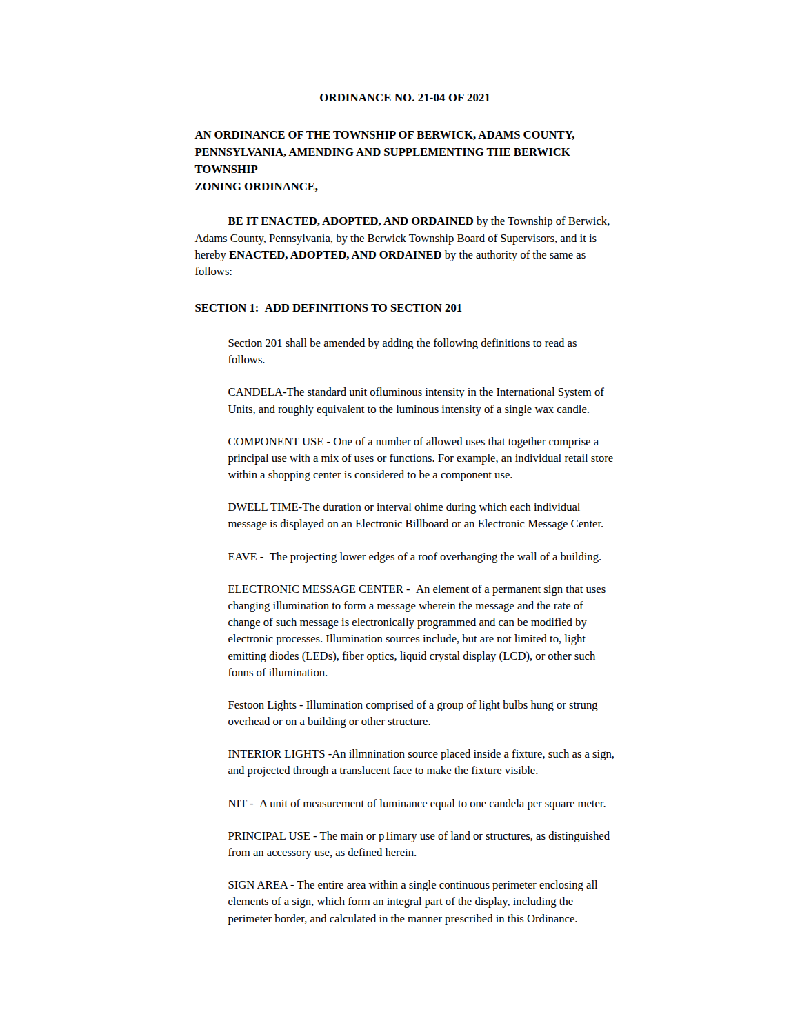ORDINANCE NO. 21-04 OF 2021
AN ORDINANCE OF THE TOWNSHIP OF BERWICK, ADAMS COUNTY,
PENNSYLVANIA, AMENDING AND SUPPLEMENTING THE BERWICK TOWNSHIP
ZONING ORDINANCE,
BE IT ENACTED, ADOPTED, AND ORDAINED by the Township of Berwick, Adams County, Pennsylvania, by the Berwick Township Board of Supervisors, and it is hereby ENACTED, ADOPTED, AND ORDAINED by the authority of the same as follows:
SECTION 1: ADD DEFINITIONS TO SECTION 201
Section 201 shall be amended by adding the following definitions to read as follows.
CANDELA-The standard unit ofluminous intensity in the International System of Units, and roughly equivalent to the luminous intensity of a single wax candle.
COMPONENT USE - One of a number of allowed uses that together comprise a principal use with a mix of uses or functions. For example, an individual retail store within a shopping center is considered to be a component use.
DWELL TIME-The duration or interval ohime during which each individual message is displayed on an Electronic Billboard or an Electronic Message Center.
EAVE - The projecting lower edges of a roof overhanging the wall of a building.
ELECTRONIC MESSAGE CENTER - An element of a permanent sign that uses changing illumination to form a message wherein the message and the rate of change of such message is electronically programmed and can be modified by electronic processes. Illumination sources include, but are not limited to, light emitting diodes (LEDs), fiber optics, liquid crystal display (LCD), or other such fonns of illumination.
Festoon Lights - Illumination comprised of a group of light bulbs hung or strung overhead or on a building or other structure.
INTERIOR LIGHTS -An illmnination source placed inside a fixture, such as a sign, and projected through a translucent face to make the fixture visible.
NIT - A unit of measurement of luminance equal to one candela per square meter.
PRINCIPAL USE - The main or p1imary use of land or structures, as distinguished from an accessory use, as defined herein.
SIGN AREA - The entire area within a single continuous perimeter enclosing all elements of a sign, which form an integral part of the display, including the perimeter border, and calculated in the manner prescribed in this Ordinance.